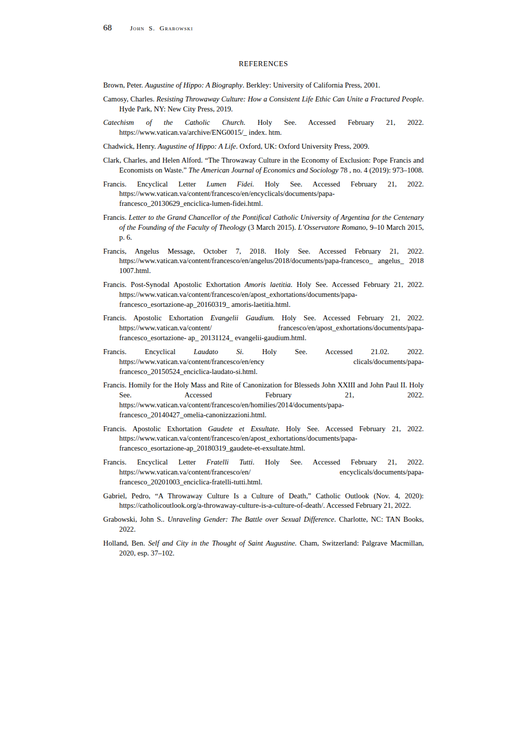68 John S. Grabowski
REFERENCES
Brown, Peter. Augustine of Hippo: A Biography. Berkley: University of California Press, 2001.
Camosy, Charles. Resisting Throwaway Culture: How a Consistent Life Ethic Can Unite a Fractured People. Hyde Park, NY: New City Press, 2019.
Catechism of the Catholic Church. Holy See. Accessed February 21, 2022. https://www.vatican.va/archive/ENG0015/_ index. htm.
Chadwick, Henry. Augustine of Hippo: A Life. Oxford, UK: Oxford University Press, 2009.
Clark, Charles, and Helen Alford. “The Throwaway Culture in the Economy of Exclusion: Pope Francis and Economists on Waste.” The American Journal of Economics and Sociology 78 , no. 4 (2019): 973–1008.
Francis. Encyclical Letter Lumen Fidei. Holy See. Accessed February 21, 2022. https://www.vatican.va/content/francesco/en/encyclicals/documents/papa-francesco_20130629_enciclica-lumen-fidei.html.
Francis. Letter to the Grand Chancellor of the Pontifical Catholic University of Argentina for the Centenary of the Founding of the Faculty of Theology (3 March 2015). L’Osservatore Romano, 9–10 March 2015, p. 6.
Francis, Angelus Message, October 7, 2018. Holy See. Accessed February 21, 2022. https://www.vatican.va/content/francesco/en/angelus/2018/documents/papa-francesco_ angelus_ 2018 1007.html.
Francis. Post-Synodal Apostolic Exhortation Amoris laetitia. Holy See. Accessed February 21, 2022. https://www.vatican.va/content/francesco/en/apost_exhortations/documents/papa-francesco_esortazione-ap_20160319_ amoris-laetitia.html.
Francis. Apostolic Exhortation Evangelii Gaudium. Holy See. Accessed February 21, 2022. https://www.vatican.va/content/ francesco/en/apost_exhortations/documents/papa-francesco_esortazione- ap_ 20131124_ evangelii-gaudium.html.
Francis. Encyclical Laudato Si. Holy See. Accessed 21.02. 2022. https://www.vatican.va/content/francesco/en/ency clicals/documents/papa-francesco_20150524_enciclica-laudato-si.html.
Francis. Homily for the Holy Mass and Rite of Canonization for Blesseds John XXIII and John Paul II. Holy See. Accessed February 21, 2022. https://www.vatican.va/content/francesco/en/homilies/2014/documents/papa-francesco_20140427_omelia-canonizzazioni.html.
Francis. Apostolic Exhortation Gaudete et Exsultate. Holy See. Accessed February 21, 2022. https://www.vatican.va/content/francesco/en/apost_exhortations/documents/papa-francesco_esortazione-ap_20180319_gaudete-et-exsultate.html.
Francis. Encyclical Letter Fratelli Tutti. Holy See. Accessed February 21, 2022. https://www.vatican.va/content/francesco/en/ encyclicals/documents/papa-francesco_20201003_enciclica-fratelli-tutti.html.
Gabriel, Pedro, “A Throwaway Culture Is a Culture of Death,” Catholic Outlook (Nov. 4, 2020): https://catholicoutlook.org/a-throwaway-culture-is-a-culture-of-death/. Accessed February 21, 2022.
Grabowski, John S.. Unraveling Gender: The Battle over Sexual Difference. Charlotte, NC: TAN Books, 2022.
Holland, Ben. Self and City in the Thought of Saint Augustine. Cham, Switzerland: Palgrave Macmillan, 2020, esp. 37–102.